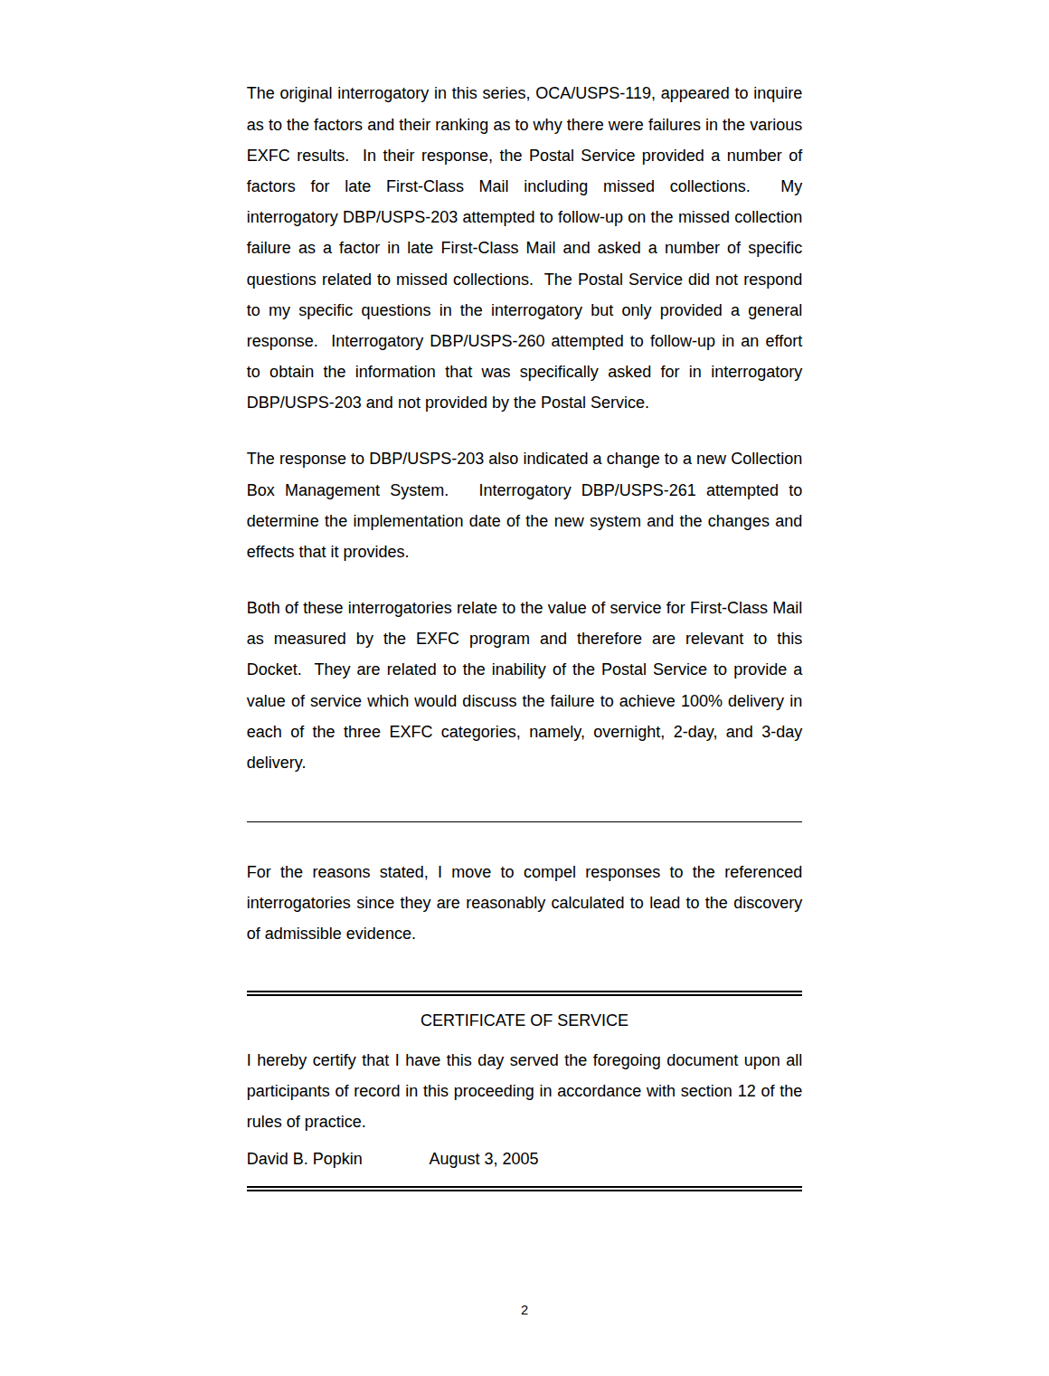The original interrogatory in this series, OCA/USPS-119, appeared to inquire as to the factors and their ranking as to why there were failures in the various EXFC results. In their response, the Postal Service provided a number of factors for late First-Class Mail including missed collections. My interrogatory DBP/USPS-203 attempted to follow-up on the missed collection failure as a factor in late First-Class Mail and asked a number of specific questions related to missed collections. The Postal Service did not respond to my specific questions in the interrogatory but only provided a general response. Interrogatory DBP/USPS-260 attempted to follow-up in an effort to obtain the information that was specifically asked for in interrogatory DBP/USPS-203 and not provided by the Postal Service.
The response to DBP/USPS-203 also indicated a change to a new Collection Box Management System. Interrogatory DBP/USPS-261 attempted to determine the implementation date of the new system and the changes and effects that it provides.
Both of these interrogatories relate to the value of service for First-Class Mail as measured by the EXFC program and therefore are relevant to this Docket. They are related to the inability of the Postal Service to provide a value of service which would discuss the failure to achieve 100% delivery in each of the three EXFC categories, namely, overnight, 2-day, and 3-day delivery.
For the reasons stated, I move to compel responses to the referenced interrogatories since they are reasonably calculated to lead to the discovery of admissible evidence.
CERTIFICATE OF SERVICE
I hereby certify that I have this day served the foregoing document upon all participants of record in this proceeding in accordance with section 12 of the rules of practice.
David B. Popkin August 3, 2005
2